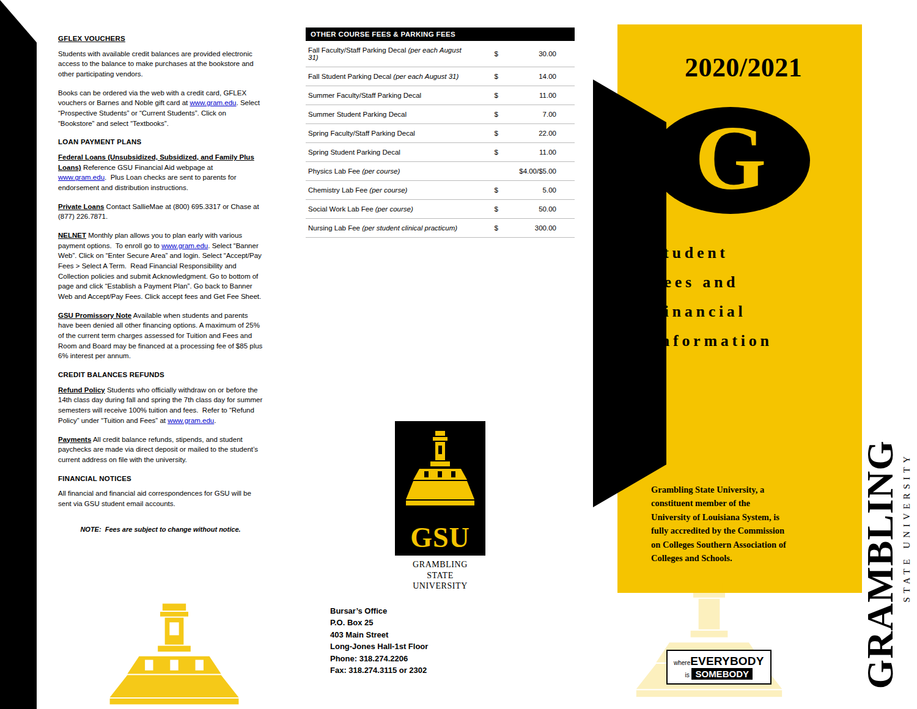GFLEX VOUCHERS
Students with available credit balances are provided electronic access to the balance to make purchases at the bookstore and other participating vendors.
Books can be ordered via the web with a credit card, GFLEX vouchers or Barnes and Noble gift card at www.gram.edu. Select “Prospective Students” or “Current Students”. Click on “Bookstore” and select “Textbooks”.
LOAN PAYMENT PLANS
Federal Loans (Unsubsidized, Subsidized, and Family Plus Loans) Reference GSU Financial Aid webpage at www.gram.edu. Plus Loan checks are sent to parents for endorsement and distribution instructions.
Private Loans Contact SallieMae at (800) 695.3317 or Chase at (877) 226.7871.
NELNET Monthly plan allows you to plan early with various payment options. To enroll go to www.gram.edu. Select “Banner Web”. Click on “Enter Secure Area” and login. Select “Accept/Pay Fees > Select A Term. Read Financial Responsibility and Collection policies and submit Acknowledgment. Go to bottom of page and click “Establish a Payment Plan”. Go back to Banner Web and Accept/Pay Fees. Click accept fees and Get Fee Sheet.
GSU Promissory Note Available when students and parents have been denied all other financing options. A maximum of 25% of the current term charges assessed for Tuition and Fees and Room and Board may be financed at a processing fee of $85 plus 6% interest per annum.
CREDIT BALANCES REFUNDS
Refund Policy Students who officially withdraw on or before the 14th class day during fall and spring the 7th class day for summer semesters will receive 100% tuition and fees. Refer to “Refund Policy” under “Tuition and Fees” at www.gram.edu.
Payments All credit balance refunds, stipends, and student paychecks are made via direct deposit or mailed to the student’s current address on file with the university.
FINANCIAL NOTICES
All financial and financial aid correspondences for GSU will be sent via GSU student email accounts.
NOTE: Fees are subject to change without notice.
OTHER COURSE FEES & PARKING FEES
| Fall Faculty/Staff Parking Decal (per each August 31) | $ | 30.00 |
| Fall Student Parking Decal (per each August 31) | $ | 14.00 |
| Summer Faculty/Staff Parking Decal | $ | 11.00 |
| Summer Student Parking Decal | $ | 7.00 |
| Spring Faculty/Staff Parking Decal | $ | 22.00 |
| Spring Student Parking Decal | $ | 11.00 |
| Physics Lab Fee (per course) | | $4.00/$5.00 |
| Chemistry Lab Fee (per course) | $ | 5.00 |
| Social Work Lab Fee (per course) | $ | 50.00 |
| Nursing Lab Fee (per student clinical practicum) | $ | 300.00 |
GSU
GRAMBLING
STATE
UNIVERSITY
Bursar’s Office
P.O. Box 25
403 Main Street
Long-Jones Hall-1st Floor
Phone: 318.274.2206
Fax: 318.274.3115 or 2302
2020/2021
G
Student
Fees and
Financial
Information
Grambling State University, a constituent member of the University of Louisiana System, is fully accredited by the Commission on Colleges Southern Association of Colleges and Schools.
GRAMBLING
STATE UNIVERSITY
where EVERYBODY
is SOMEBODY